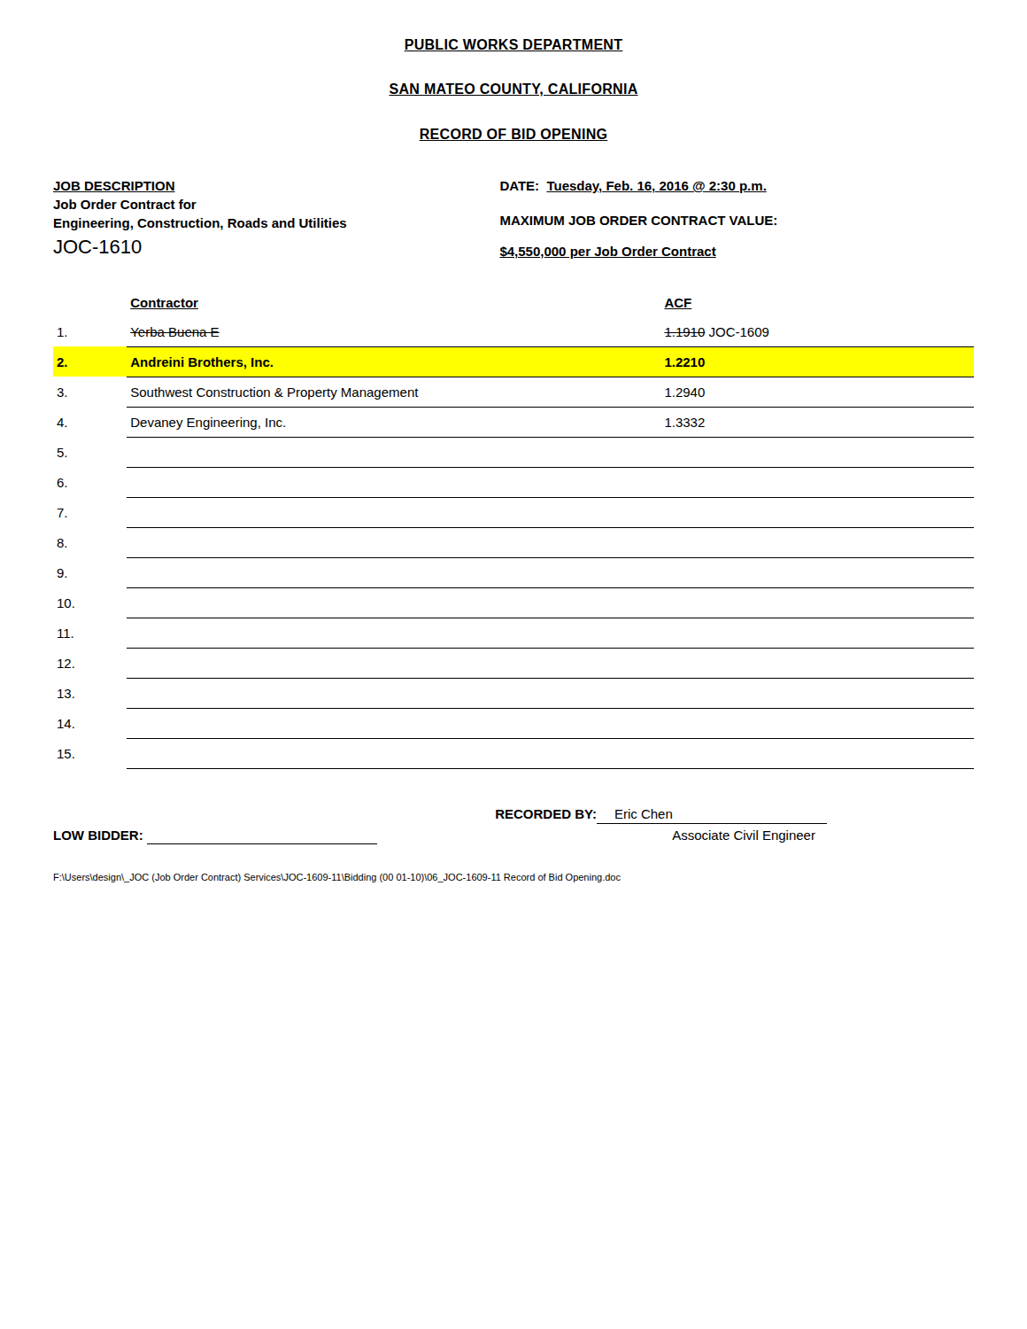PUBLIC WORKS DEPARTMENT
SAN MATEO COUNTY, CALIFORNIA
RECORD OF BID OPENING
JOB DESCRIPTION
DATE: Tuesday, Feb. 16, 2016 @ 2:30 p.m.
Job Order Contract for
Engineering, Construction, Roads and Utilities
JOC-1610
MAXIMUM JOB ORDER CONTRACT VALUE:
$4,550,000 per Job Order Contract
| | Contractor | ACF |
| 1. | Yerba Buena E | 1.1910 JOC-1609 |
| 2. | Andreini Brothers, Inc. | 1.2210 |
| 3. | Southwest Construction & Property Management | 1.2940 |
| 4. | Devaney Engineering, Inc. | 1.3332 |
| 5. | | |
| 6. | | |
| 7. | | |
| 8. | | |
| 9. | | |
| 10. | | |
| 11. | | |
| 12. | | |
| 13. | | |
| 14. | | |
| 15. | | |
LOW BIDDER:
RECORDED BY: Eric Chen
Associate Civil Engineer
F:\Users\design\_JOC (Job Order Contract) Services\JOC-1609-11\Bidding (00 01-10)\06_JOC-1609-11 Record of Bid Opening.doc